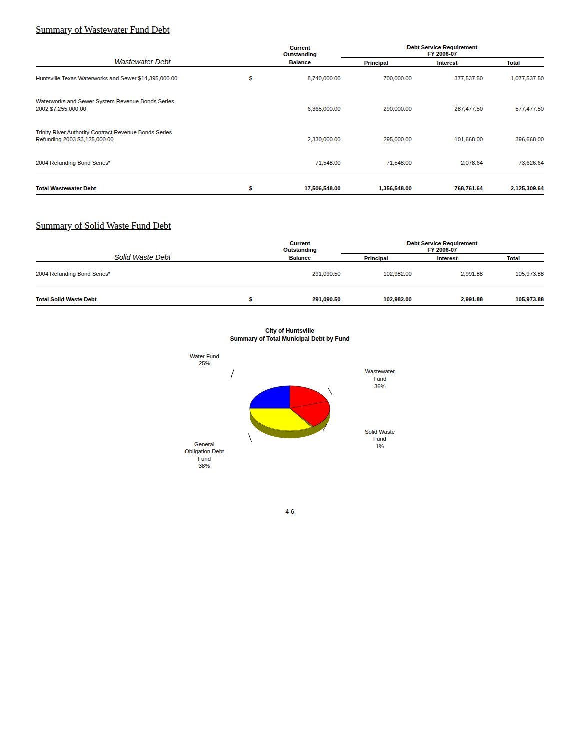Summary of Wastewater Fund Debt
| | | Current Outstanding | Debt Service Requirement FY 2006-07 |
| --- | --- | --- | --- |
| Wastewater Debt | | Balance | Principal | Interest | Total |
| Huntsville Texas Waterworks and Sewer $14,395,000.00 | $ | 8,740,000.00 | 700,000.00 | 377,537.50 | 1,077,537.50 |
| Waterworks and Sewer System Revenue Bonds Series 2002 $7,255,000.00 | | 6,365,000.00 | 290,000.00 | 287,477.50 | 577,477.50 |
| Trinity River Authority Contract Revenue Bonds Series Refunding 2003 $3,125,000.00 | | 2,330,000.00 | 295,000.00 | 101,668.00 | 396,668.00 |
| 2004 Refunding Bond Series* | | 71,548.00 | 71,548.00 | 2,078.64 | 73,626.64 |
| Total Wastewater Debt | $ | 17,506,548.00 | 1,356,548.00 | 768,761.64 | 2,125,309.64 |
Summary of Solid Waste Fund Debt
| | | Current Outstanding | Debt Service Requirement FY 2006-07 |
| --- | --- | --- | --- |
| Solid Waste Debt | | Balance | Principal | Interest | Total |
| 2004 Refunding Bond Series* | | 291,090.50 | 102,982.00 | 2,991.88 | 105,973.88 |
| Total Solid Waste Debt | $ | 291,090.50 | 102,982.00 | 2,991.88 | 105,973.88 |
City of Huntsville
Summary of Total Municipal Debt by Fund
Water Fund
25%
Wastewater
Fund
36%
Solid Waste
Fund
1%
General
Obligation Debt
Fund
38%
4-6